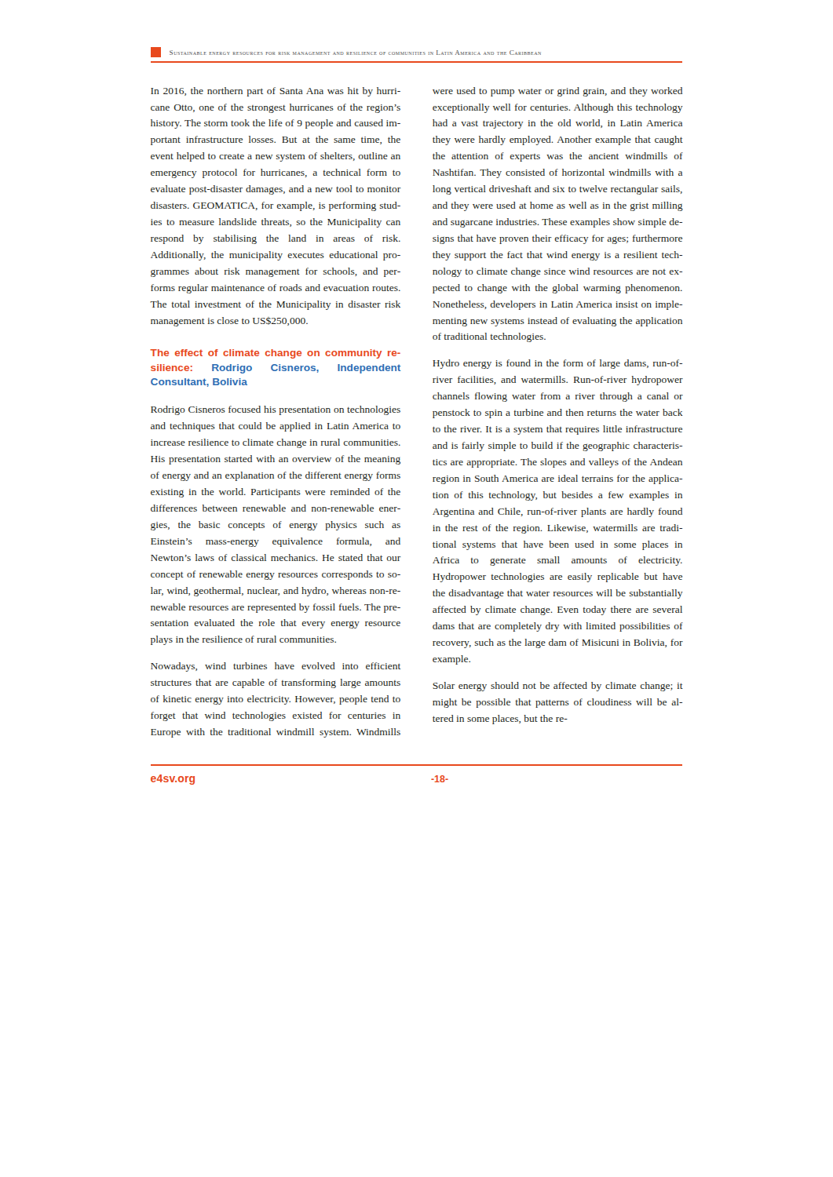Sustainable energy resources for risk management and resilience of communities in Latin America and the Caribbean
In 2016, the northern part of Santa Ana was hit by hurricane Otto, one of the strongest hurricanes of the region’s history. The storm took the life of 9 people and caused important infrastructure losses. But at the same time, the event helped to create a new system of shelters, outline an emergency protocol for hurricanes, a technical form to evaluate post-disaster damages, and a new tool to monitor disasters. GEOMATICA, for example, is performing studies to measure landslide threats, so the Municipality can respond by stabilising the land in areas of risk. Additionally, the municipality executes educational programmes about risk management for schools, and performs regular maintenance of roads and evacuation routes. The total investment of the Municipality in disaster risk management is close to US$250,000.
The effect of climate change on community resilience: Rodrigo Cisneros, Independent Consultant, Bolivia
Rodrigo Cisneros focused his presentation on technologies and techniques that could be applied in Latin America to increase resilience to climate change in rural communities. His presentation started with an overview of the meaning of energy and an explanation of the different energy forms existing in the world. Participants were reminded of the differences between renewable and non-renewable energies, the basic concepts of energy physics such as Einstein’s mass-energy equivalence formula, and Newton’s laws of classical mechanics. He stated that our concept of renewable energy resources corresponds to solar, wind, geothermal, nuclear, and hydro, whereas non-renewable resources are represented by fossil fuels. The presentation evaluated the role that every energy resource plays in the resilience of rural communities.
Nowadays, wind turbines have evolved into efficient structures that are capable of transforming large amounts of kinetic energy into electricity. However, people tend to forget that wind technologies existed for centuries in Europe with the traditional windmill system. Windmills were used to pump water or grind grain, and they worked exceptionally well for centuries. Although this technology had a vast trajectory in the old world, in Latin America they were hardly employed. Another example that caught the attention of experts was the ancient windmills of Nashtifan. They consisted of horizontal windmills with a long vertical driveshaft and six to twelve rectangular sails, and they were used at home as well as in the grist milling and sugarcane industries. These examples show simple designs that have proven their efficacy for ages; furthermore they support the fact that wind energy is a resilient technology to climate change since wind resources are not expected to change with the global warming phenomenon. Nonetheless, developers in Latin America insist on implementing new systems instead of evaluating the application of traditional technologies.
Hydro energy is found in the form of large dams, run-of-river facilities, and watermills. Run-of-river hydropower channels flowing water from a river through a canal or penstock to spin a turbine and then returns the water back to the river. It is a system that requires little infrastructure and is fairly simple to build if the geographic characteristics are appropriate. The slopes and valleys of the Andean region in South America are ideal terrains for the application of this technology, but besides a few examples in Argentina and Chile, run-of-river plants are hardly found in the rest of the region. Likewise, watermills are traditional systems that have been used in some places in Africa to generate small amounts of electricity. Hydropower technologies are easily replicable but have the disadvantage that water resources will be substantially affected by climate change. Even today there are several dams that are completely dry with limited possibilities of recovery, such as the large dam of Misicuni in Bolivia, for example.
Solar energy should not be affected by climate change; it might be possible that patterns of cloudiness will be altered in some places, but the re-
e4sv.org -18-